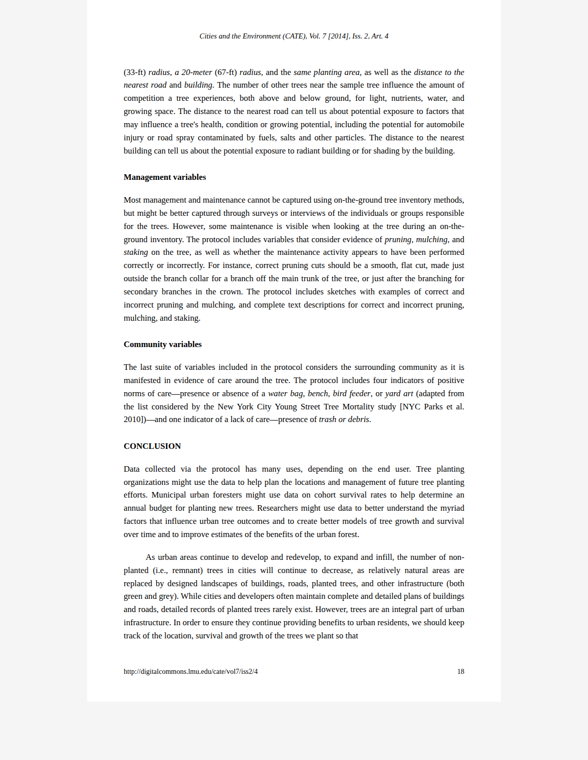Cities and the Environment (CATE), Vol. 7 [2014], Iss. 2, Art. 4
(33-ft) radius, a 20-meter (67-ft) radius, and the same planting area, as well as the distance to the nearest road and building. The number of other trees near the sample tree influence the amount of competition a tree experiences, both above and below ground, for light, nutrients, water, and growing space. The distance to the nearest road can tell us about potential exposure to factors that may influence a tree's health, condition or growing potential, including the potential for automobile injury or road spray contaminated by fuels, salts and other particles. The distance to the nearest building can tell us about the potential exposure to radiant building or for shading by the building.
Management variables
Most management and maintenance cannot be captured using on-the-ground tree inventory methods, but might be better captured through surveys or interviews of the individuals or groups responsible for the trees. However, some maintenance is visible when looking at the tree during an on-the-ground inventory. The protocol includes variables that consider evidence of pruning, mulching, and staking on the tree, as well as whether the maintenance activity appears to have been performed correctly or incorrectly. For instance, correct pruning cuts should be a smooth, flat cut, made just outside the branch collar for a branch off the main trunk of the tree, or just after the branching for secondary branches in the crown. The protocol includes sketches with examples of correct and incorrect pruning and mulching, and complete text descriptions for correct and incorrect pruning, mulching, and staking.
Community variables
The last suite of variables included in the protocol considers the surrounding community as it is manifested in evidence of care around the tree. The protocol includes four indicators of positive norms of care—presence or absence of a water bag, bench, bird feeder, or yard art (adapted from the list considered by the New York City Young Street Tree Mortality study [NYC Parks et al. 2010])—and one indicator of a lack of care—presence of trash or debris.
CONCLUSION
Data collected via the protocol has many uses, depending on the end user. Tree planting organizations might use the data to help plan the locations and management of future tree planting efforts. Municipal urban foresters might use data on cohort survival rates to help determine an annual budget for planting new trees. Researchers might use data to better understand the myriad factors that influence urban tree outcomes and to create better models of tree growth and survival over time and to improve estimates of the benefits of the urban forest.
As urban areas continue to develop and redevelop, to expand and infill, the number of non-planted (i.e., remnant) trees in cities will continue to decrease, as relatively natural areas are replaced by designed landscapes of buildings, roads, planted trees, and other infrastructure (both green and grey). While cities and developers often maintain complete and detailed plans of buildings and roads, detailed records of planted trees rarely exist. However, trees are an integral part of urban infrastructure. In order to ensure they continue providing benefits to urban residents, we should keep track of the location, survival and growth of the trees we plant so that
http://digitalcommons.lmu.edu/cate/vol7/iss2/4 18